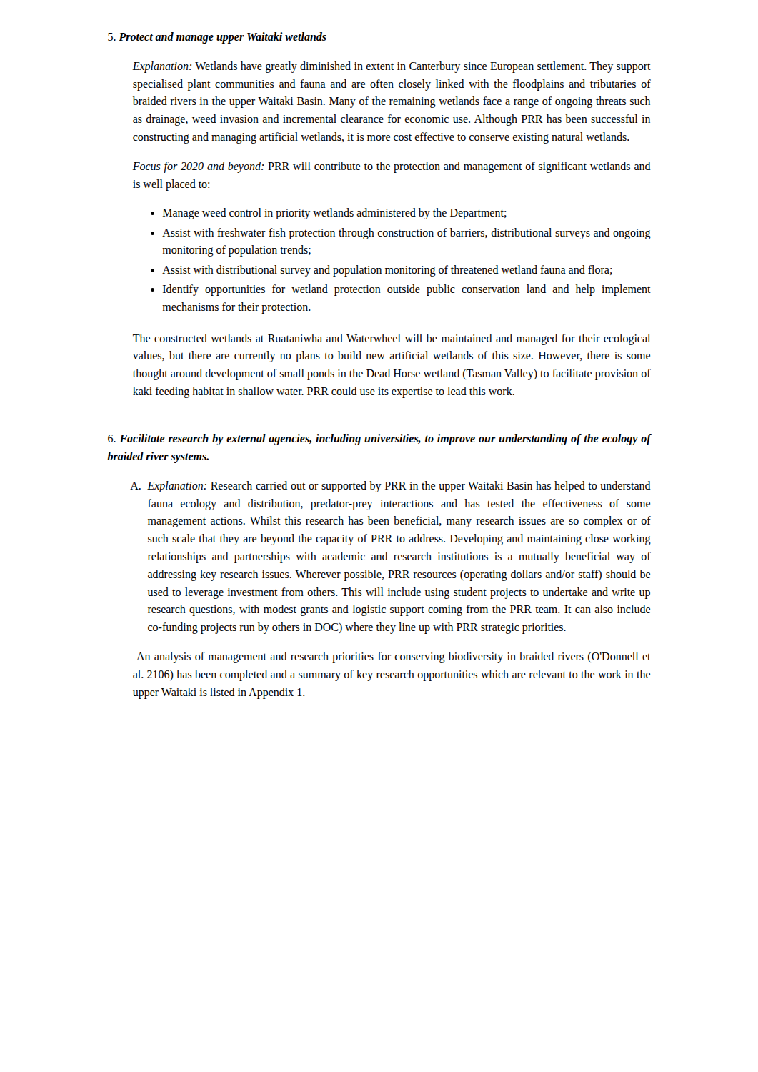5. Protect and manage upper Waitaki wetlands
Explanation: Wetlands have greatly diminished in extent in Canterbury since European settlement. They support specialised plant communities and fauna and are often closely linked with the floodplains and tributaries of braided rivers in the upper Waitaki Basin. Many of the remaining wetlands face a range of ongoing threats such as drainage, weed invasion and incremental clearance for economic use. Although PRR has been successful in constructing and managing artificial wetlands, it is more cost effective to conserve existing natural wetlands.
Focus for 2020 and beyond: PRR will contribute to the protection and management of significant wetlands and is well placed to:
Manage weed control in priority wetlands administered by the Department;
Assist with freshwater fish protection through construction of barriers, distributional surveys and ongoing monitoring of population trends;
Assist with distributional survey and population monitoring of threatened wetland fauna and flora;
Identify opportunities for wetland protection outside public conservation land and help implement mechanisms for their protection.
The constructed wetlands at Ruataniwha and Waterwheel will be maintained and managed for their ecological values, but there are currently no plans to build new artificial wetlands of this size. However, there is some thought around development of small ponds in the Dead Horse wetland (Tasman Valley) to facilitate provision of kaki feeding habitat in shallow water. PRR could use its expertise to lead this work.
6. Facilitate research by external agencies, including universities, to improve our understanding of the ecology of braided river systems.
Explanation: Research carried out or supported by PRR in the upper Waitaki Basin has helped to understand fauna ecology and distribution, predator-prey interactions and has tested the effectiveness of some management actions. Whilst this research has been beneficial, many research issues are so complex or of such scale that they are beyond the capacity of PRR to address. Developing and maintaining close working relationships and partnerships with academic and research institutions is a mutually beneficial way of addressing key research issues. Wherever possible, PRR resources (operating dollars and/or staff) should be used to leverage investment from others. This will include using student projects to undertake and write up research questions, with modest grants and logistic support coming from the PRR team. It can also include co-funding projects run by others in DOC) where they line up with PRR strategic priorities.
An analysis of management and research priorities for conserving biodiversity in braided rivers (O'Donnell et al. 2106) has been completed and a summary of key research opportunities which are relevant to the work in the upper Waitaki is listed in Appendix 1.